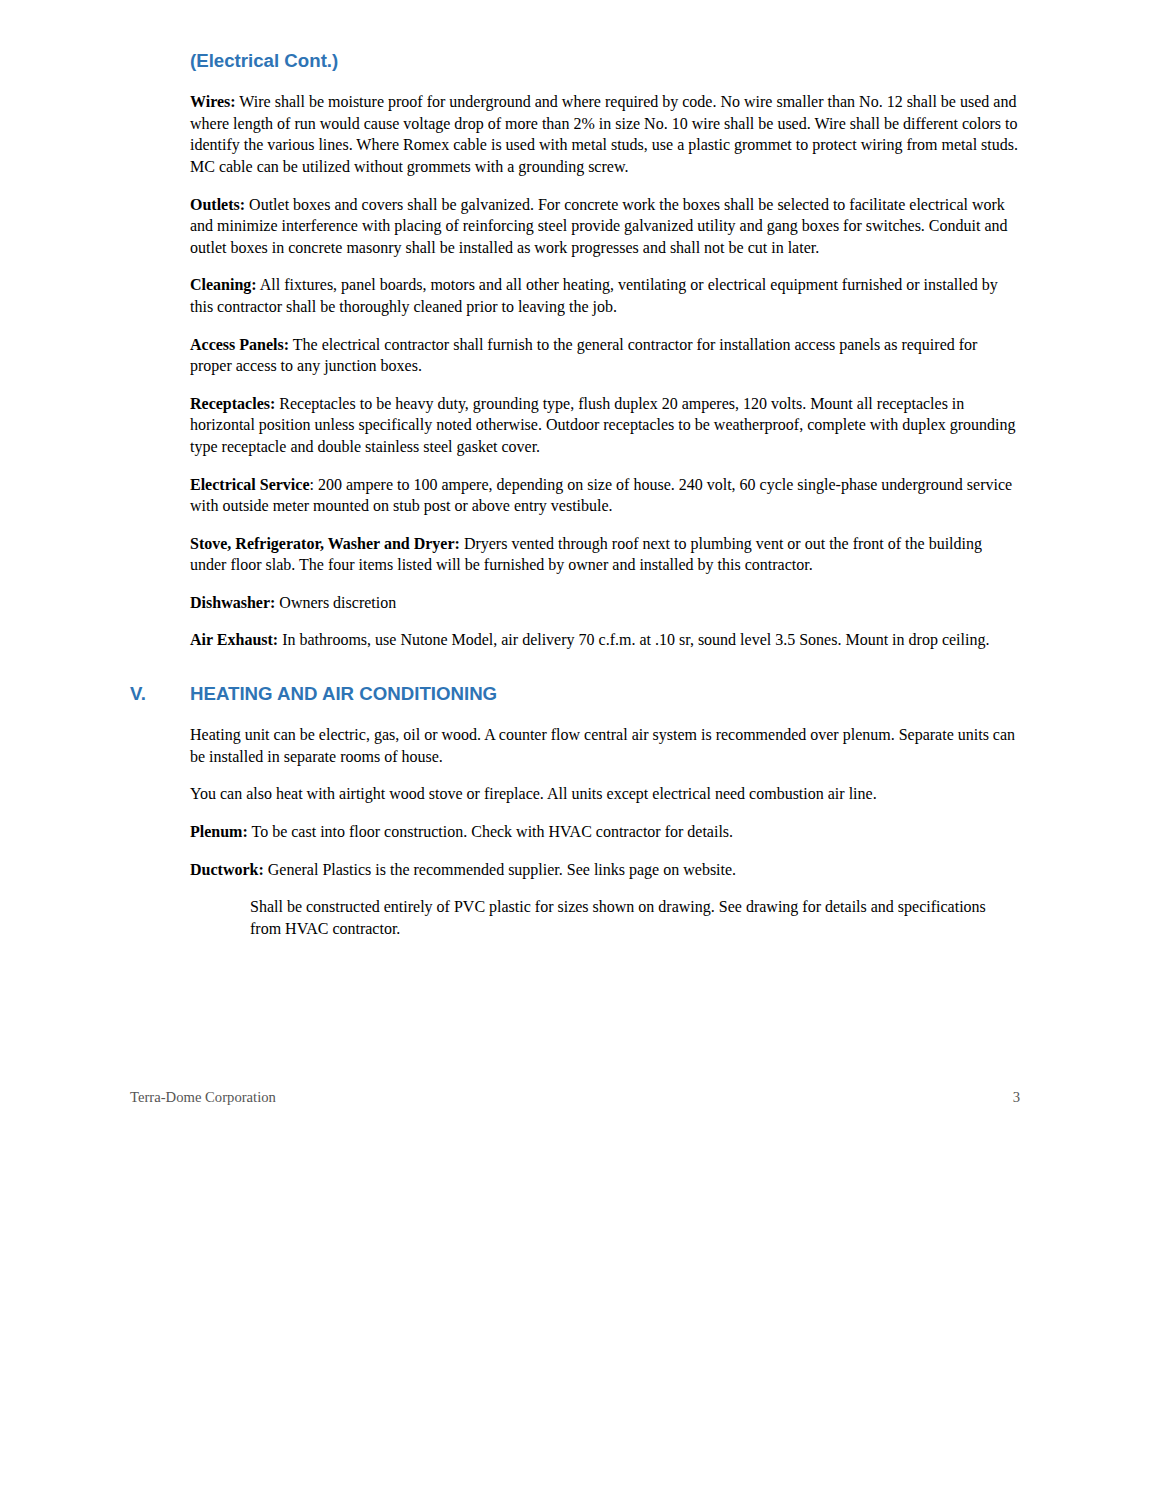(Electrical Cont.)
Wires: Wire shall be moisture proof for underground and where required by code. No wire smaller than No. 12 shall be used and where length of run would cause voltage drop of more than 2% in size No. 10 wire shall be used. Wire shall be different colors to identify the various lines. Where Romex cable is used with metal studs, use a plastic grommet to protect wiring from metal studs. MC cable can be utilized without grommets with a grounding screw.
Outlets: Outlet boxes and covers shall be galvanized. For concrete work the boxes shall be selected to facilitate electrical work and minimize interference with placing of reinforcing steel provide galvanized utility and gang boxes for switches. Conduit and outlet boxes in concrete masonry shall be installed as work progresses and shall not be cut in later.
Cleaning: All fixtures, panel boards, motors and all other heating, ventilating or electrical equipment furnished or installed by this contractor shall be thoroughly cleaned prior to leaving the job.
Access Panels: The electrical contractor shall furnish to the general contractor for installation access panels as required for proper access to any junction boxes.
Receptacles: Receptacles to be heavy duty, grounding type, flush duplex 20 amperes, 120 volts. Mount all receptacles in horizontal position unless specifically noted otherwise. Outdoor receptacles to be weatherproof, complete with duplex grounding type receptacle and double stainless steel gasket cover.
Electrical Service: 200 ampere to 100 ampere, depending on size of house. 240 volt, 60 cycle single-phase underground service with outside meter mounted on stub post or above entry vestibule.
Stove, Refrigerator, Washer and Dryer: Dryers vented through roof next to plumbing vent or out the front of the building under floor slab. The four items listed will be furnished by owner and installed by this contractor.
Dishwasher: Owners discretion
Air Exhaust: In bathrooms, use Nutone Model, air delivery 70 c.f.m. at .10 sr, sound level 3.5 Sones. Mount in drop ceiling.
V. HEATING AND AIR CONDITIONING
Heating unit can be electric, gas, oil or wood. A counter flow central air system is recommended over plenum. Separate units can be installed in separate rooms of house.
You can also heat with airtight wood stove or fireplace. All units except electrical need combustion air line.
Plenum: To be cast into floor construction. Check with HVAC contractor for details.
Ductwork: General Plastics is the recommended supplier. See links page on website.
Shall be constructed entirely of PVC plastic for sizes shown on drawing. See drawing for details and specifications from HVAC contractor.
Terra-Dome Corporation
3